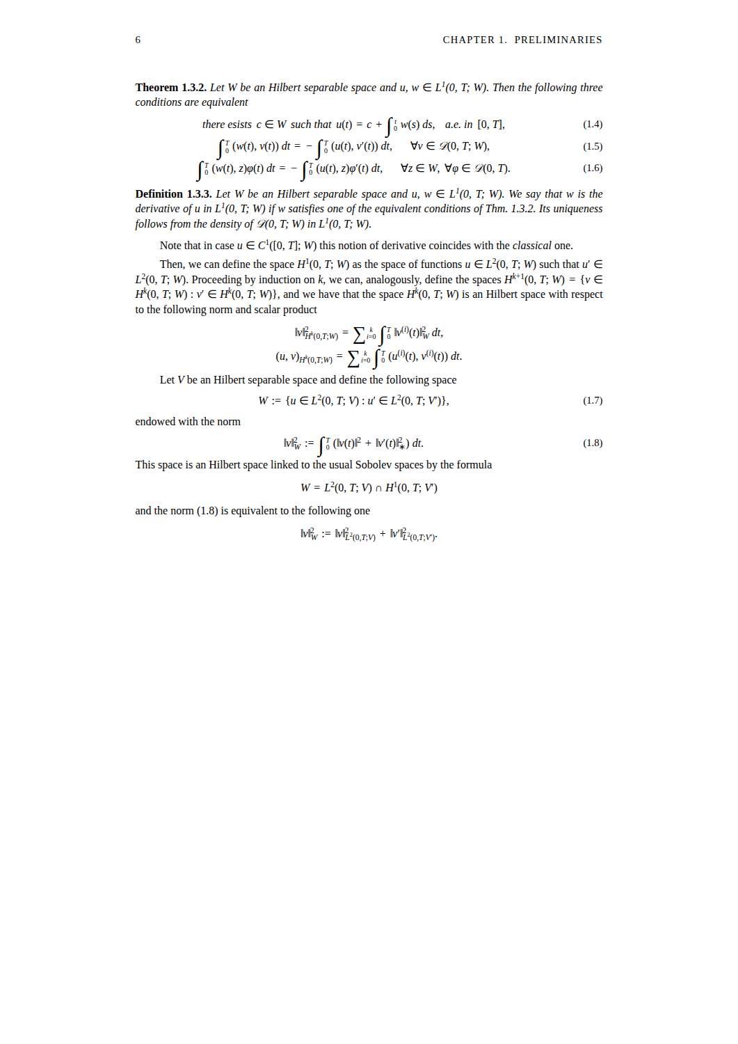6 CHAPTER 1. PRELIMINARIES
Theorem 1.3.2. Let W be an Hilbert separable space and u, w ∈ L1(0, T; W). Then the following three conditions are equivalent
there esists c ∈ W such that u(t) = c + ∫t 0 w(s) ds, a.e. in [0, T],
(1.4)
∫T 0 (w(t), v(t)) dt = − ∫T 0 (u(t), v′(t)) dt, ∀v ∈ 𝒟(0, T; W),
(1.5)
∫T 0 (w(t), z)φ(t) dt = − ∫T 0 (u(t), z)φ′(t) dt, ∀z ∈ W, ∀φ ∈ 𝒟(0, T).
(1.6)
Definition 1.3.3. Let W be an Hilbert separable space and u, w ∈ L1(0, T; W). We say that w is the derivative of u in L1(0, T; W) if w satisfies one of the equivalent conditions of Thm. 1.3.2. Its uniqueness follows from the density of 𝒟(0, T; W) in L1(0, T; W).
Note that in case u ∈ C1([0, T]; W) this notion of derivative coincides with the classical one.
Then, we can define the space H1(0, T; W) as the space of functions u ∈ L2(0, T; W) such that u′ ∈ L2(0, T; W). Proceeding by induction on k, we can, analogously, define the spaces Hk+1(0, T; W) = {v ∈ Hk(0, T; W) : v′ ∈ Hk(0, T; W)}, and we have that the space Hk(0, T; W) is an Hilbert space with respect to the following norm and scalar product
‖v‖2Hk(0,T;W) = ∑ki=0 ∫T 0 ‖v(i)(t)‖2W dt,
(u, v)Hk(0,T;W) = ∑ki=0 ∫T 0 (u(i)(t), v(i)(t)) dt.
Let V be an Hilbert separable space and define the following space
W := {u ∈ L2(0, T; V) : u′ ∈ L2(0, T; V′)},
(1.7)
endowed with the norm
‖v‖2W := ∫T 0 (‖v(t)‖2 + ‖v′(t)‖2∗) dt.
(1.8)
This space is an Hilbert space linked to the usual Sobolev spaces by the formula
W = L2(0, T; V) ∩ H1(0, T; V′)
and the norm (1.8) is equivalent to the following one
‖v‖2W := ‖v‖2L2(0,T;V) + ‖v′‖2L2(0,T;V′).